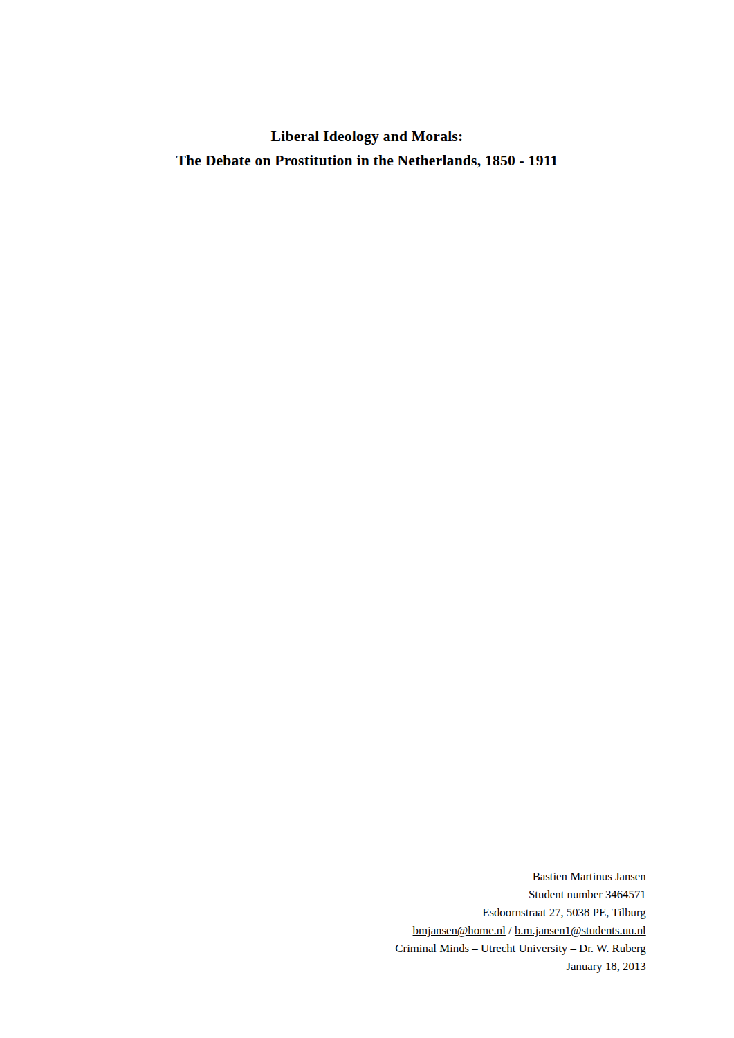Liberal Ideology and Morals: The Debate on Prostitution in the Netherlands, 1850 - 1911
Bastien Martinus Jansen Student number 3464571 Esdoornstraat 27, 5038 PE, Tilburg bmjansen@home.nl / b.m.jansen1@students.uu.nl Criminal Minds – Utrecht University – Dr. W. Ruberg January 18, 2013